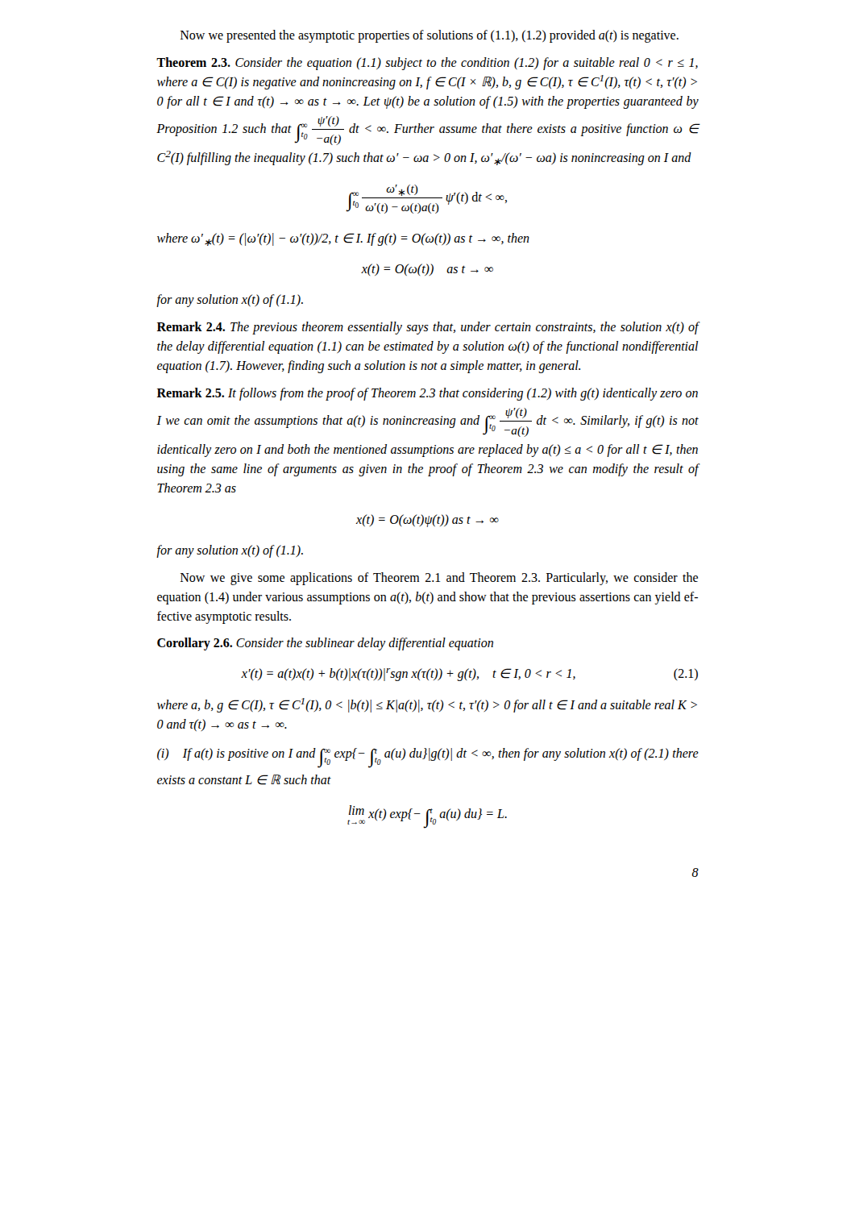Now we presented the asymptotic properties of solutions of (1.1), (1.2) provided a(t) is negative.
Theorem 2.3. Consider the equation (1.1) subject to the condition (1.2) for a suitable real 0 < r ≤ 1, where a ∈ C(I) is negative and nonincreasing on I, f ∈ C(I × ℝ), b, g ∈ C(I), τ ∈ C1(I), τ(t) < t, τ′(t) > 0 for all t ∈ I and τ(t) → ∞ as t → ∞. Let ψ(t) be a solution of (1.5) with the properties guaranteed by Proposition 1.2 such that ∫∞t0 ψ′(t)−a(t) dt < ∞. Further assume that there exists a positive function ω ∈ C2(I) fulfilling the inequality (1.7) such that ω′ − ωa > 0 on I, ω′∗/(ω′ − ωa) is nonincreasing on I and
∫∞t0 ω′∗(t) ω′(t) − ω(t)a(t) ψ′(t) dt < ∞,
where ω′∗(t) = (|ω′(t)| − ω′(t))/2, t ∈ I. If g(t) = O(ω(t)) as t → ∞, then
x(t) = O(ω(t)) as t → ∞
for any solution x(t) of (1.1).
Remark 2.4. The previous theorem essentially says that, under certain constraints, the solution x(t) of the delay differential equation (1.1) can be estimated by a solution ω(t) of the functional nondifferential equation (1.7). However, finding such a solution is not a simple matter, in general.
Remark 2.5. It follows from the proof of Theorem 2.3 that considering (1.2) with g(t) identically zero on I we can omit the assumptions that a(t) is nonincreasing and ∫∞t0 ψ′(t)−a(t) dt < ∞. Similarly, if g(t) is not identically zero on I and both the mentioned assumptions are replaced by a(t) ≤ a < 0 for all t ∈ I, then using the same line of arguments as given in the proof of Theorem 2.3 we can modify the result of Theorem 2.3 as
x(t) = O(ω(t)ψ(t)) as t → ∞
for any solution x(t) of (1.1).
Now we give some applications of Theorem 2.1 and Theorem 2.3. Particularly, we consider the equation (1.4) under various assumptions on a(t), b(t) and show that the previous assertions can yield effective asymptotic results.
Corollary 2.6. Consider the sublinear delay differential equation
x′(t) = a(t)x(t) + b(t)|x(τ(t))|rsgn x(τ(t)) + g(t), t ∈ I, 0 < r < 1, (2.1)
where a, b, g ∈ C(I), τ ∈ C1(I), 0 < |b(t)| ≤ K|a(t)|, τ(t) < t, τ′(t) > 0 for all t ∈ I and a suitable real K > 0 and τ(t) → ∞ as t → ∞.
(i) If a(t) is positive on I and ∫∞t0 exp{− ∫tt0 a(u) du}|g(t)| dt < ∞, then for any solution x(t) of (2.1) there exists a constant L ∈ ℝ such that
lim t→∞ x(t) exp{− ∫tt0 a(u) du} = L.
8